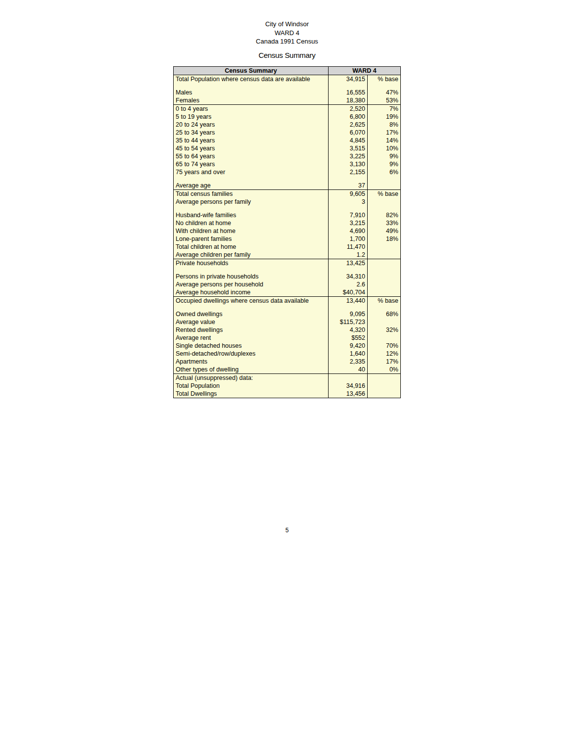City of Windsor
WARD 4
Canada 1991 Census
Census Summary
| Census Summary | WARD 4 |
| --- | --- |
| Total Population where census data are available | 34,915 | % base |
| Males | 16,555 | 47% |
| Females | 18,380 | 53% |
| 0 to 4 years | 2,520 | 7% |
| 5 to 19 years | 6,800 | 19% |
| 20 to 24 years | 2,625 | 8% |
| 25 to 34 years | 6,070 | 17% |
| 35 to 44 years | 4,845 | 14% |
| 45 to 54 years | 3,515 | 10% |
| 55 to 64 years | 3,225 | 9% |
| 65 to 74 years | 3,130 | 9% |
| 75 years and over | 2,155 | 6% |
| Average age | 37 | |
| Total census families | 9,605 | % base |
| Average persons per family | 3 | |
| Husband-wife families | 7,910 | 82% |
| No children at home | 3,215 | 33% |
| With children at home | 4,690 | 49% |
| Lone-parent families | 1,700 | 18% |
| Total children at home | 11,470 | |
| Average children per family | 1.2 | |
| Private households | 13,425 | |
| Persons in private households | 34,310 | |
| Average persons per household | 2.6 | |
| Average household income | $40,704 | |
| Occupied dwellings where census data available | 13,440 | % base |
| Owned dwellings | 9,095 | 68% |
| Average value | $115,723 | |
| Rented dwellings | 4,320 | 32% |
| Average rent | $552 | |
| Single detached houses | 9,420 | 70% |
| Semi-detached/row/duplexes | 1,640 | 12% |
| Apartments | 2,335 | 17% |
| Other types of dwelling | 40 | 0% |
| Actual (unsuppressed) data: | | |
| Total Population | 34,916 | |
| Total Dwellings | 13,456 | |
5